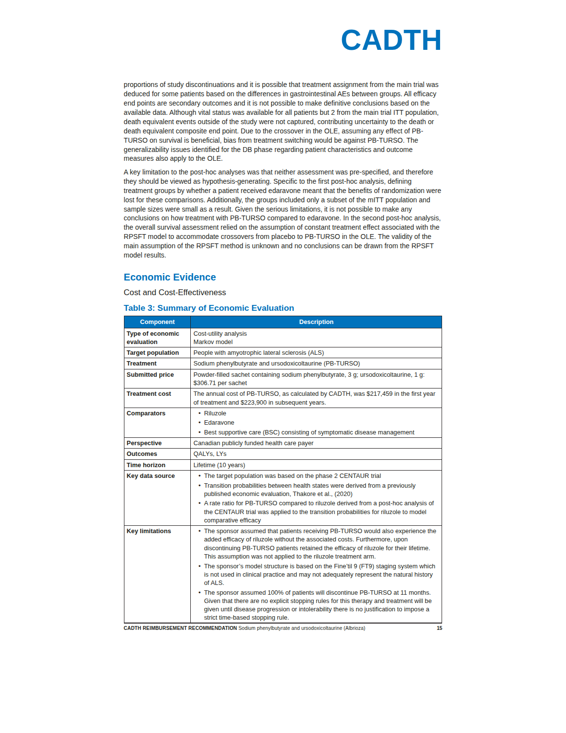CADTH
proportions of study discontinuations and it is possible that treatment assignment from the main trial was deduced for some patients based on the differences in gastrointestinal AEs between groups. All efficacy end points are secondary outcomes and it is not possible to make definitive conclusions based on the available data. Although vital status was available for all patients but 2 from the main trial ITT population, death equivalent events outside of the study were not captured, contributing uncertainty to the death or death equivalent composite end point. Due to the crossover in the OLE, assuming any effect of PB-TURSO on survival is beneficial, bias from treatment switching would be against PB-TURSO. The generalizability issues identified for the DB phase regarding patient characteristics and outcome measures also apply to the OLE.
A key limitation to the post-hoc analyses was that neither assessment was pre-specified, and therefore they should be viewed as hypothesis-generating. Specific to the first post-hoc analysis, defining treatment groups by whether a patient received edaravone meant that the benefits of randomization were lost for these comparisons. Additionally, the groups included only a subset of the mITT population and sample sizes were small as a result. Given the serious limitations, it is not possible to make any conclusions on how treatment with PB-TURSO compared to edaravone. In the second post-hoc analysis, the overall survival assessment relied on the assumption of constant treatment effect associated with the RPSFT model to accommodate crossovers from placebo to PB-TURSO in the OLE. The validity of the main assumption of the RPSFT method is unknown and no conclusions can be drawn from the RPSFT model results.
Economic Evidence
Cost and Cost-Effectiveness
Table 3: Summary of Economic Evaluation
| Component | Description |
| --- | --- |
| Type of economic evaluation | Cost-utility analysis Markov model |
| Target population | People with amyotrophic lateral sclerosis (ALS) |
| Treatment | Sodium phenylbutyrate and ursodoxicoltaurine (PB-TURSO) |
| Submitted price | Powder-filled sachet containing sodium phenylbutyrate, 3 g; ursodoxicoltaurine, 1 g: $306.71 per sachet |
| Treatment cost | The annual cost of PB-TURSO, as calculated by CADTH, was $217,459 in the first year of treatment and $223,900 in subsequent years. |
| Comparators | Riluzole Edaravone Best supportive care (BSC) consisting of symptomatic disease management |
| Perspective | Canadian publicly funded health care payer |
| Outcomes | QALYs, LYs |
| Time horizon | Lifetime (10 years) |
| Key data source | The target population was based on the phase 2 CENTAUR trial Transition probabilities between health states were derived from a previously published economic evaluation, Thakore et al., (2020) A rate ratio for PB-TURSO compared to riluzole derived from a post-hoc analysis of the CENTAUR trial was applied to the transition probabilities for riluzole to model comparative efficacy |
| Key limitations | The sponsor assumed that patients receiving PB-TURSO would also experience the added efficacy of riluzole without the associated costs. Furthermore, upon discontinuing PB-TURSO patients retained the efficacy of riluzole for their lifetime. This assumption was not applied to the riluzole treatment arm. The sponsor’s model structure is based on the Fine’til 9 (FT9) staging system which is not used in clinical practice and may not adequately represent the natural history of ALS. The sponsor assumed 100% of patients will discontinue PB-TURSO at 11 months. Given that there are no explicit stopping rules for this therapy and treatment will be given until disease progression or intolerability there is no justification to impose a strict time-based stopping rule. |
CADTH REIMBURSEMENT RECOMMENDATION Sodium phenylbutyrate and ursodoxicoltaurine (Albrioza)
15